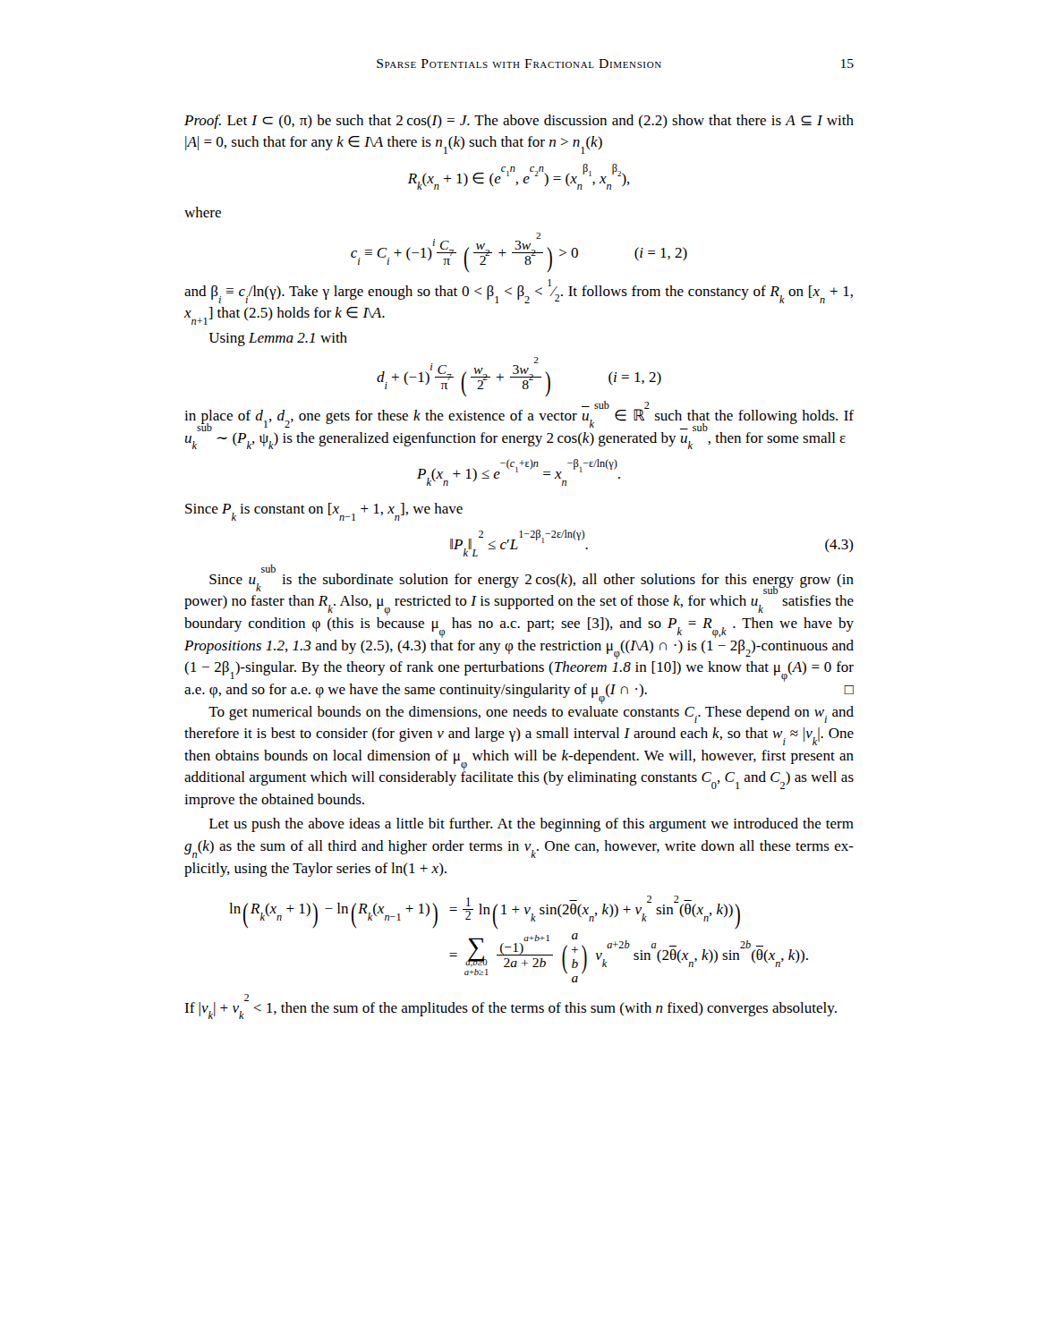Sparse Potentials with Fractional Dimension 15
Proof. Let I ⊂ (0, π) be such that 2 cos(I) = J. The above discussion and (2.2) show that there is A ⊆ I with |A| = 0, such that for any k ∈ I\A there is n1(k) such that for n > n1(k)
Rk(xn + 1) ∈ (ec1n, ec2n) = (xnβ1, xnβ2),
where
ci ≡ Ci + (−1)iC7 π (w22 + 3w228) > 0 (i = 1, 2)
and βi ≡ ci/ln(γ). Take γ large enough so that 0 < β1 < β2 < 1⁄2. It follows from the constancy of Rk on [xn + 1, xn+1] that (2.5) holds for k ∈ I\A.
Using Lemma 2.1 with
di + (−1)iC7 π (w22 + 3w228) (i = 1, 2)
in place of d1, d2, one gets for these k the existence of a vector uksub ∈ ℝ2 such that the following holds. If uksub ∼ (Pk, ψk) is the generalized eigenfunction for energy 2 cos(k) generated by uksub, then for some small ε
Pk(xn + 1) ≤ e−(c1+ε)n = xn−β1−ε/ln(γ).
Since Pk is constant on [xn−1 + 1, xn], we have
‖Pk‖L2 ≤ c′L1−2β1−2ε/ln(γ). (4.3)
Since uksub is the subordinate solution for energy 2 cos(k), all other solutions for this energy grow (in power) no faster than Rk. Also, μφ restricted to I is supported on the set of those k, for which uksub satisfies the boundary condition φ (this is because μφ has no a.c. part; see [3]), and so Pk = Rφ,k . Then we have by Propositions 1.2, 1.3 and by (2.5), (4.3) that for any φ the restriction μφ((I\A) ∩ ·) is (1 − 2β2)-continuous and (1 − 2β1)-singular. By the theory of rank one perturbations (Theorem 1.8 in [10]) we know that μφ(A) = 0 for a.e. φ, and so for a.e. φ we have the same continuity/singularity of μφ(I ∩ ·). □
To get numerical bounds on the dimensions, one needs to evaluate constants Ci. These depend on wi and therefore it is best to consider (for given v and large γ) a small interval I around each k, so that wi ≈ |vk|. One then obtains bounds on local dimension of μφ which will be k-dependent. We will, however, first present an additional argument which will considerably facilitate this (by eliminating constants C0, C1 and C2) as well as improve the obtained bounds.
Let us push the above ideas a little bit further. At the beginning of this argument we introduced the term gn(k) as the sum of all third and higher order terms in vk. One can, however, write down all these terms explicitly, using the Taylor series of ln(1 + x).
ln(Rk(xn + 1)) − ln(Rk(xn−1 + 1))
= 12 ln(1 + vk sin(2θ(xn, k)) + vk2 sin2(θ(xn, k)))
= ∑a,b≥0 a+b≥1 (−1)a+b+12a + 2b (a + b a) vka+2b sina(2θ(xn, k)) sin2b(θ(xn, k)).
If |vk| + vk2 < 1, then the sum of the amplitudes of the terms of this sum (with n fixed) converges absolutely.